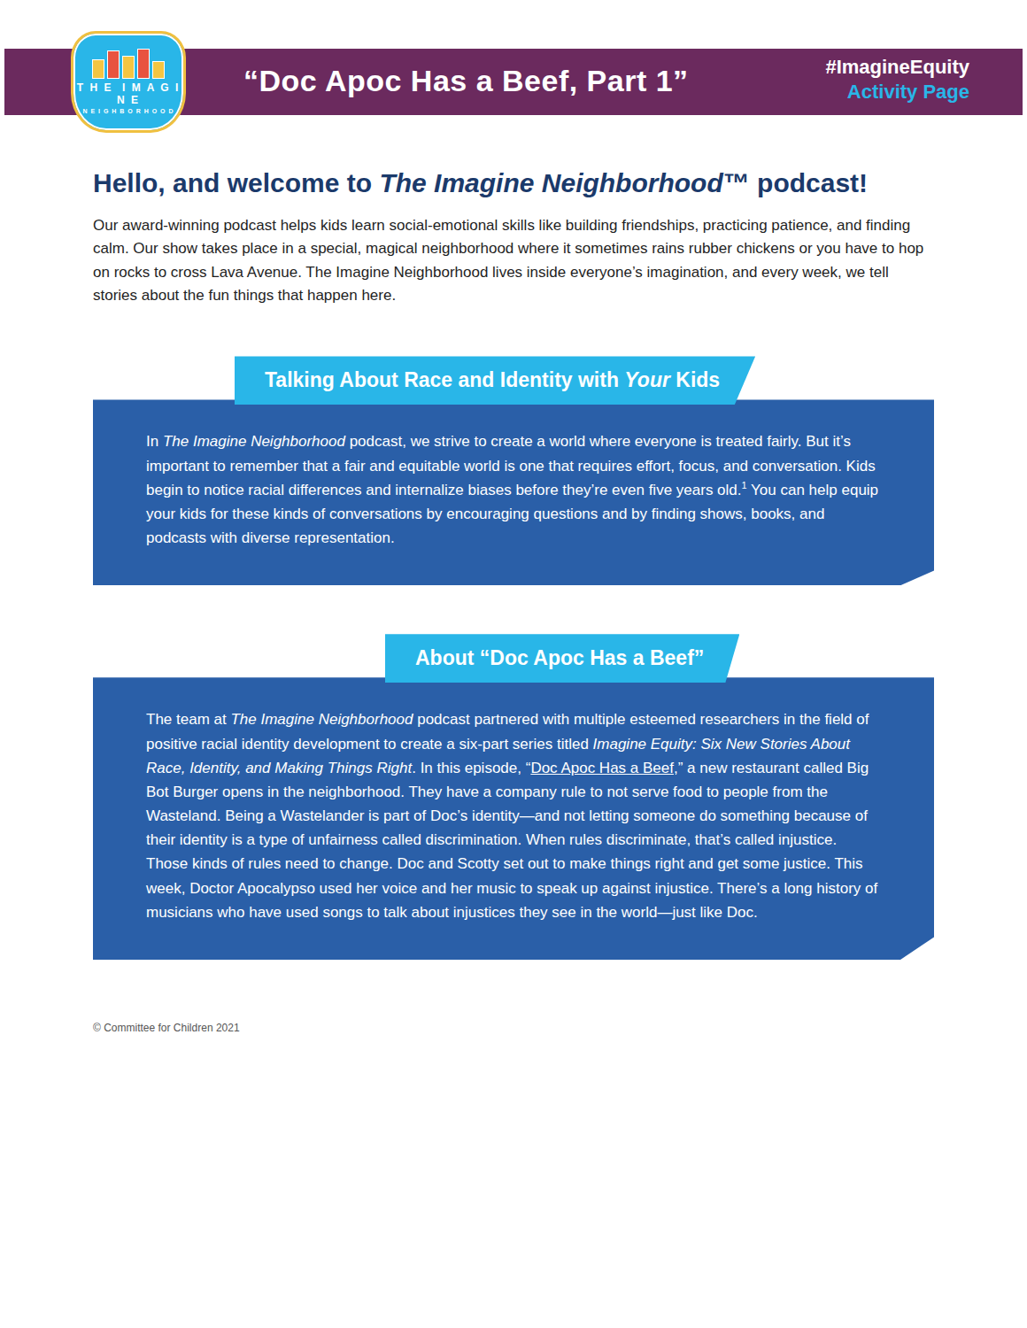T H E I M A G I N E N E I G H B O R H O O D
“Doc Apoc Has a Beef, Part 1”
#ImagineEquity
Activity Page
Hello, and welcome to The Imagine Neighborhood™ podcast!
Our award-winning podcast helps kids learn social-emotional skills like building friendships, practicing patience, and finding calm. Our show takes place in a special, magical neighborhood where it sometimes rains rubber chickens or you have to hop on rocks to cross Lava Avenue. The Imagine Neighborhood lives inside everyone’s imagination, and every week, we tell stories about the fun things that happen here.
Talking About Race and Identity with Your Kids
In The Imagine Neighborhood podcast, we strive to create a world where everyone is treated fairly. But it’s important to remember that a fair and equitable world is one that requires effort, focus, and conversation. Kids begin to notice racial differences and internalize biases before they’re even five years old.1 You can help equip your kids for these kinds of conversations by encouraging questions and by finding shows, books, and podcasts with diverse representation.
About “Doc Apoc Has a Beef”
The team at The Imagine Neighborhood podcast partnered with multiple esteemed researchers in the field of positive racial identity development to create a six-part series titled Imagine Equity: Six New Stories About Race, Identity, and Making Things Right. In this episode, “Doc Apoc Has a Beef,” a new restaurant called Big Bot Burger opens in the neighborhood. They have a company rule to not serve food to people from the Wasteland. Being a Wastelander is part of Doc’s identity—and not letting someone do something because of their identity is a type of unfairness called discrimination. When rules discriminate, that’s called injustice. Those kinds of rules need to change. Doc and Scotty set out to make things right and get some justice. This week, Doctor Apocalypso used her voice and her music to speak up against injustice. There’s a long history of musicians who have used songs to talk about injustices they see in the world—just like Doc.
© Committee for Children 2021